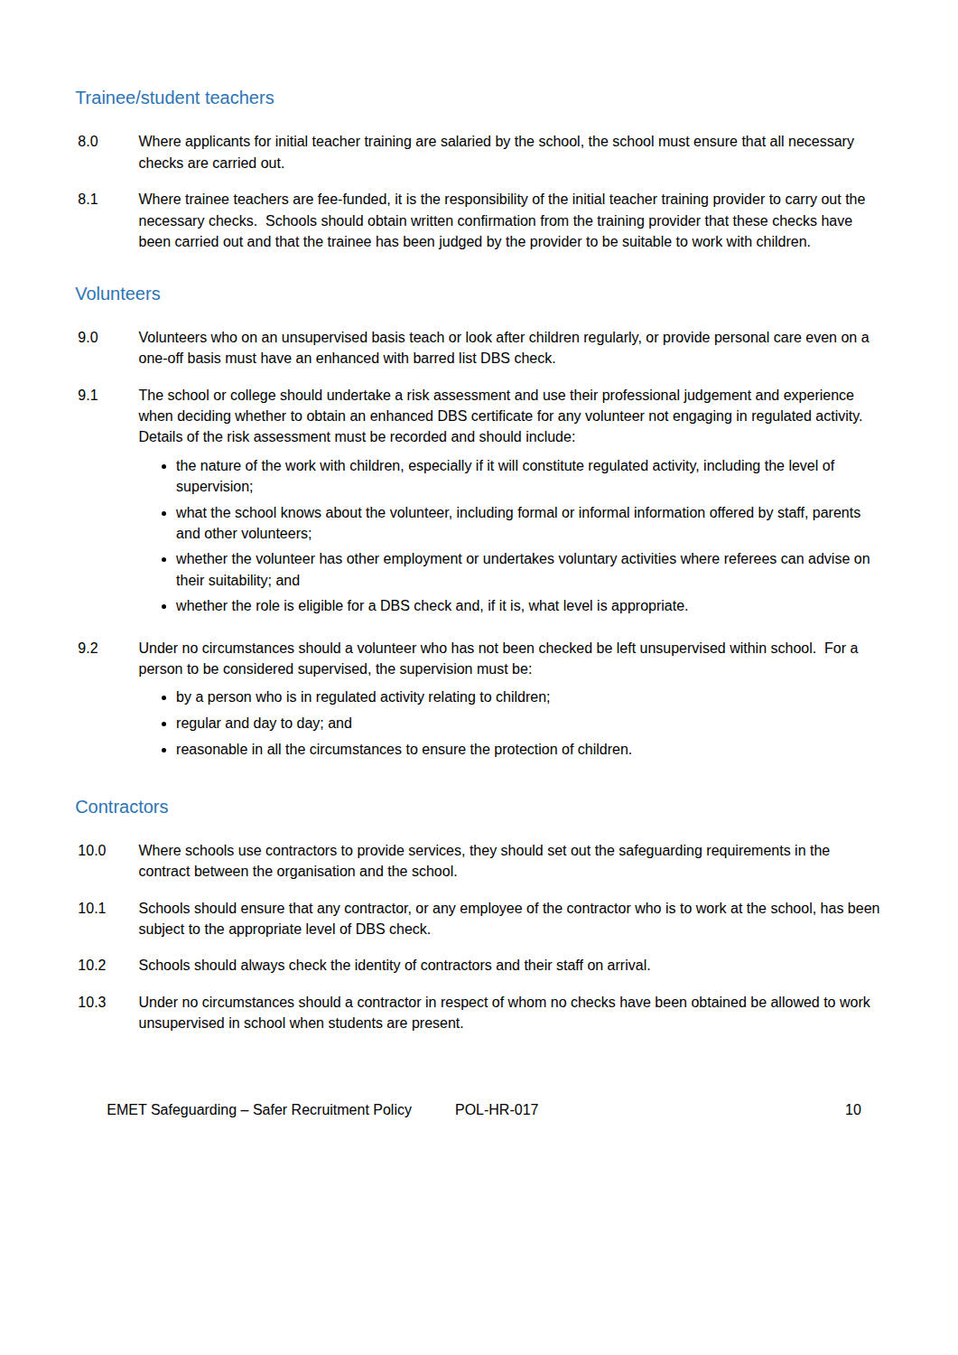Trainee/student teachers
8.0
Where applicants for initial teacher training are salaried by the school, the school must ensure that all necessary checks are carried out.
8.1
Where trainee teachers are fee-funded, it is the responsibility of the initial teacher training provider to carry out the necessary checks. Schools should obtain written confirmation from the training provider that these checks have been carried out and that the trainee has been judged by the provider to be suitable to work with children.
Volunteers
9.0
Volunteers who on an unsupervised basis teach or look after children regularly, or provide personal care even on a one-off basis must have an enhanced with barred list DBS check.
9.1
The school or college should undertake a risk assessment and use their professional judgement and experience when deciding whether to obtain an enhanced DBS certificate for any volunteer not engaging in regulated activity. Details of the risk assessment must be recorded and should include:
the nature of the work with children, especially if it will constitute regulated activity, including the level of supervision;
what the school knows about the volunteer, including formal or informal information offered by staff, parents and other volunteers;
whether the volunteer has other employment or undertakes voluntary activities where referees can advise on their suitability; and
whether the role is eligible for a DBS check and, if it is, what level is appropriate.
9.2
Under no circumstances should a volunteer who has not been checked be left unsupervised within school. For a person to be considered supervised, the supervision must be:
by a person who is in regulated activity relating to children;
regular and day to day; and
reasonable in all the circumstances to ensure the protection of children.
Contractors
10.0
Where schools use contractors to provide services, they should set out the safeguarding requirements in the contract between the organisation and the school.
10.1
Schools should ensure that any contractor, or any employee of the contractor who is to work at the school, has been subject to the appropriate level of DBS check.
10.2
Schools should always check the identity of contractors and their staff on arrival.
10.3
Under no circumstances should a contractor in respect of whom no checks have been obtained be allowed to work unsupervised in school when students are present.
EMET Safeguarding – Safer Recruitment Policy POL-HR-017 10